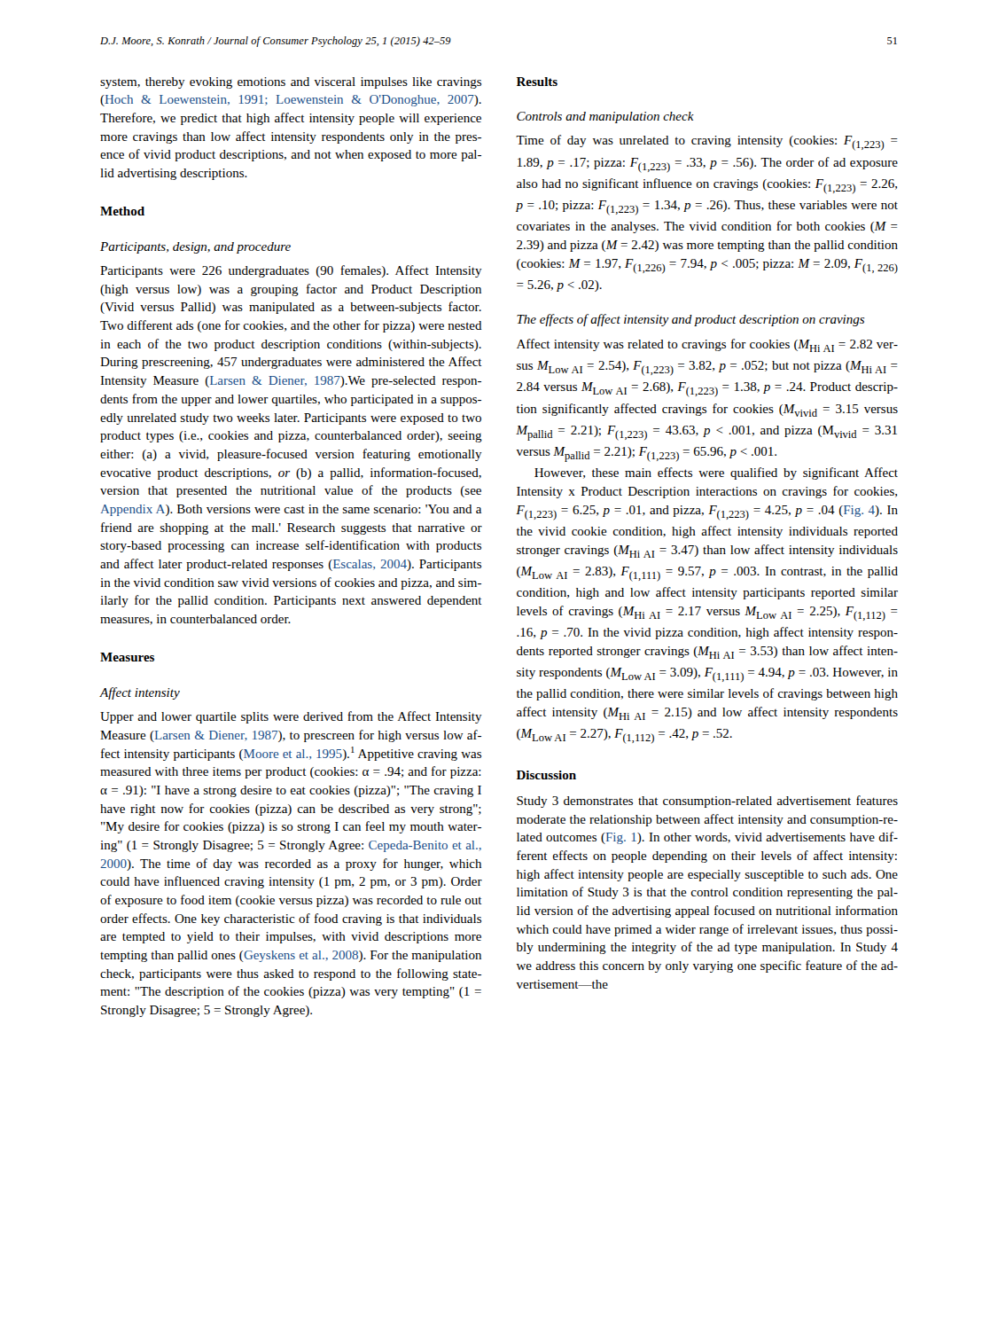D.J. Moore, S. Konrath / Journal of Consumer Psychology 25, 1 (2015) 42–59 51
system, thereby evoking emotions and visceral impulses like cravings (Hoch & Loewenstein, 1991; Loewenstein & O'Donoghue, 2007). Therefore, we predict that high affect intensity people will experience more cravings than low affect intensity respondents only in the presence of vivid product descriptions, and not when exposed to more pallid advertising descriptions.
Method
Participants, design, and procedure
Participants were 226 undergraduates (90 females). Affect Intensity (high versus low) was a grouping factor and Product Description (Vivid versus Pallid) was manipulated as a between-subjects factor. Two different ads (one for cookies, and the other for pizza) were nested in each of the two product description conditions (within-subjects). During prescreening, 457 undergraduates were administered the Affect Intensity Measure (Larsen & Diener, 1987).We pre-selected respondents from the upper and lower quartiles, who participated in a supposedly unrelated study two weeks later. Participants were exposed to two product types (i.e., cookies and pizza, counterbalanced order), seeing either: (a) a vivid, pleasure-focused version featuring emotionally evocative product descriptions, or (b) a pallid, information-focused, version that presented the nutritional value of the products (see Appendix A). Both versions were cast in the same scenario: 'You and a friend are shopping at the mall.' Research suggests that narrative or story-based processing can increase self-identification with products and affect later product-related responses (Escalas, 2004). Participants in the vivid condition saw vivid versions of cookies and pizza, and similarly for the pallid condition. Participants next answered dependent measures, in counterbalanced order.
Measures
Affect intensity
Upper and lower quartile splits were derived from the Affect Intensity Measure (Larsen & Diener, 1987), to prescreen for high versus low affect intensity participants (Moore et al., 1995).1 Appetitive craving was measured with three items per product (cookies: α = .94; and for pizza: α = .91): "I have a strong desire to eat cookies (pizza)"; "The craving I have right now for cookies (pizza) can be described as very strong"; "My desire for cookies (pizza) is so strong I can feel my mouth watering" (1 = Strongly Disagree; 5 = Strongly Agree: Cepeda-Benito et al., 2000). The time of day was recorded as a proxy for hunger, which could have influenced craving intensity (1 pm, 2 pm, or 3 pm). Order of exposure to food item (cookie versus pizza) was recorded to rule out order effects. One key characteristic of food craving is that individuals are tempted to yield to their impulses, with vivid descriptions more tempting than pallid ones (Geyskens et al., 2008). For the manipulation check, participants were thus asked to respond to the following statement: "The description of the cookies (pizza) was very tempting" (1 = Strongly Disagree; 5 = Strongly Agree).
Results
Controls and manipulation check
Time of day was unrelated to craving intensity (cookies: F(1,223) = 1.89, p = .17; pizza: F(1,223) = .33, p = .56). The order of ad exposure also had no significant influence on cravings (cookies: F(1,223) = 2.26, p = .10; pizza: F(1,223) = 1.34, p = .26). Thus, these variables were not covariates in the analyses. The vivid condition for both cookies (M = 2.39) and pizza (M = 2.42) was more tempting than the pallid condition (cookies: M = 1.97, F(1,226) = 7.94, p < .005; pizza: M = 2.09, F(1, 226) = 5.26, p < .02).
The effects of affect intensity and product description on cravings
Affect intensity was related to cravings for cookies (MHi AI = 2.82 versus MLow AI = 2.54), F(1,223) = 3.82, p = .052; but not pizza (MHi AI = 2.84 versus MLow AI = 2.68), F(1,223) = 1.38, p = .24. Product description significantly affected cravings for cookies (Mvivid = 3.15 versus Mpallid = 2.21); F(1,223) = 43.63, p < .001, and pizza (Mvivid = 3.31 versus Mpallid = 2.21); F(1,223) = 65.96, p < .001.
However, these main effects were qualified by significant Affect Intensity x Product Description interactions on cravings for cookies, F(1,223) = 6.25, p = .01, and pizza, F(1,223) = 4.25, p = .04 (Fig. 4). In the vivid cookie condition, high affect intensity individuals reported stronger cravings (MHi AI = 3.47) than low affect intensity individuals (MLow AI = 2.83), F(1,111) = 9.57, p = .003. In contrast, in the pallid condition, high and low affect intensity participants reported similar levels of cravings (MHi AI = 2.17 versus MLow AI = 2.25), F(1,112) = .16, p = .70. In the vivid pizza condition, high affect intensity respondents reported stronger cravings (MHi AI = 3.53) than low affect intensity respondents (MLow AI = 3.09), F(1,111) = 4.94, p = .03. However, in the pallid condition, there were similar levels of cravings between high affect intensity (MHi AI = 2.15) and low affect intensity respondents (MLow AI = 2.27), F(1,112) = .42, p = .52.
Discussion
Study 3 demonstrates that consumption-related advertisement features moderate the relationship between affect intensity and consumption-related outcomes (Fig. 1). In other words, vivid advertisements have different effects on people depending on their levels of affect intensity: high affect intensity people are especially susceptible to such ads. One limitation of Study 3 is that the control condition representing the pallid version of the advertising appeal focused on nutritional information which could have primed a wider range of irrelevant issues, thus possibly undermining the integrity of the ad type manipulation. In Study 4 we address this concern by only varying one specific feature of the advertisement—the